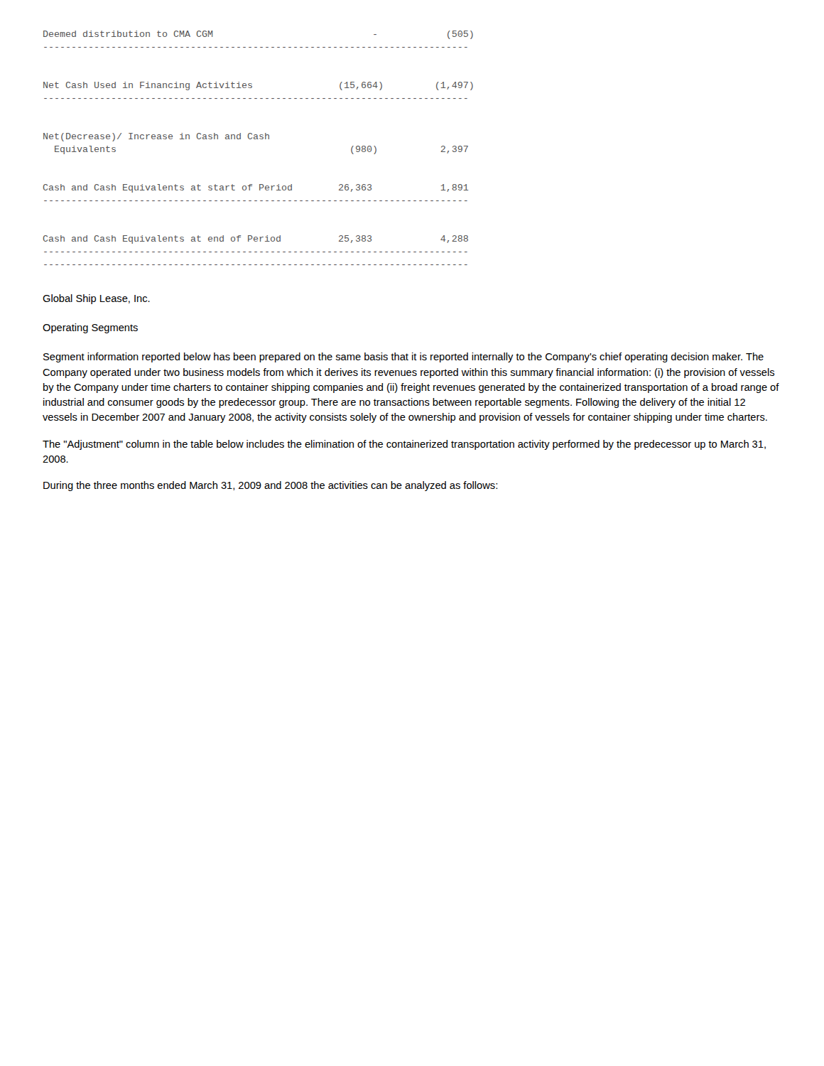Deemed distribution to CMA CGM                            -            (505)
---------------------------------------------------------------------------


Net Cash Used in Financing Activities               (15,664)         (1,497)
---------------------------------------------------------------------------


Net(Decrease)/ Increase in Cash and Cash
  Equivalents                                         (980)           2,397


Cash and Cash Equivalents at start of Period        26,363            1,891
---------------------------------------------------------------------------


Cash and Cash Equivalents at end of Period          25,383            4,288
---------------------------------------------------------------------------
---------------------------------------------------------------------------
Global Ship Lease, Inc.
Operating Segments
Segment information reported below has been prepared on the same basis that it is reported internally to the Company's chief operating decision maker. The Company operated under two business models from which it derives its revenues reported within this summary financial information: (i) the provision of vessels by the Company under time charters to container shipping companies and (ii) freight revenues generated by the containerized transportation of a broad range of industrial and consumer goods by the predecessor group. There are no transactions between reportable segments. Following the delivery of the initial 12 vessels in December 2007 and January 2008, the activity consists solely of the ownership and provision of vessels for container shipping under time charters.
The "Adjustment" column in the table below includes the elimination of the containerized transportation activity performed by the predecessor up to March 31, 2008.
During the three months ended March 31, 2009 and 2008 the activities can be analyzed as follows: